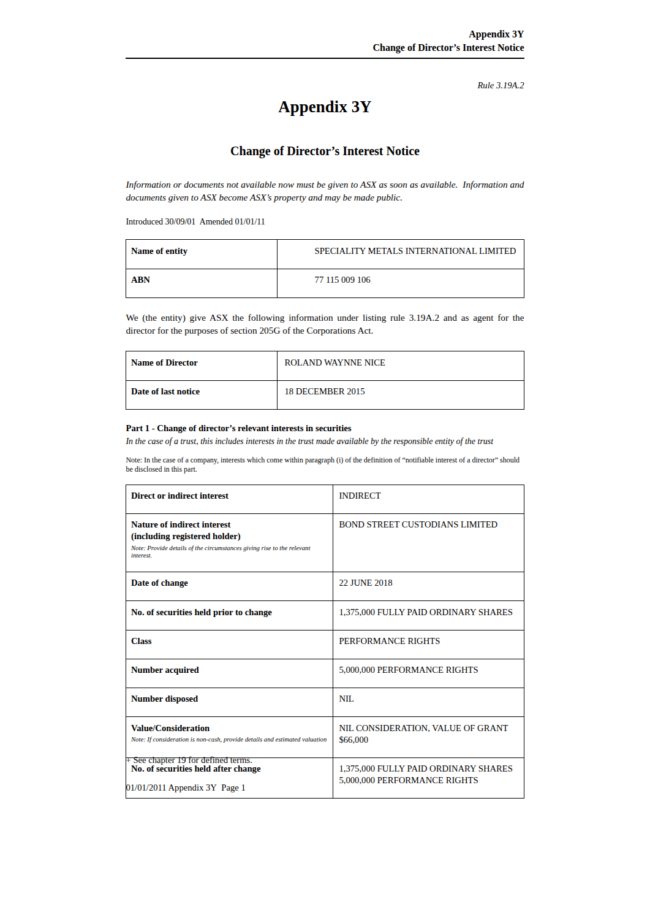Appendix 3Y
Change of Director’s Interest Notice
Rule 3.19A.2
Appendix 3Y
Change of Director’s Interest Notice
Information or documents not available now must be given to ASX as soon as available. Information and documents given to ASX become ASX’s property and may be made public.
Introduced 30/09/01 Amended 01/01/11
| Name of entity | SPECIALITY METALS INTERNATIONAL LIMITED |
| ABN | 77 115 009 106 |
We (the entity) give ASX the following information under listing rule 3.19A.2 and as agent for the director for the purposes of section 205G of the Corporations Act.
| Name of Director | ROLAND WAYNNE NICE |
| Date of last notice | 18 DECEMBER 2015 |
Part 1 - Change of director’s relevant interests in securities
In the case of a trust, this includes interests in the trust made available by the responsible entity of the trust
Note: In the case of a company, interests which come within paragraph (i) of the definition of “notifiable interest of a director” should be disclosed in this part.
| Direct or indirect interest | INDIRECT |
| Nature of indirect interest (including registered holder) Note: Provide details of the circumstances giving rise to the relevant interest. | BOND STREET CUSTODIANS LIMITED |
| Date of change | 22 JUNE 2018 |
| No. of securities held prior to change | 1,375,000 FULLY PAID ORDINARY SHARES |
| Class | PERFORMANCE RIGHTS |
| Number acquired | 5,000,000 PERFORMANCE RIGHTS |
| Number disposed | NIL |
| Value/Consideration Note: If consideration is non-cash, provide details and estimated valuation | NIL CONSIDERATION, VALUE OF GRANT $66,000 |
| No. of securities held after change | 1,375,000 FULLY PAID ORDINARY SHARES 5,000,000 PERFORMANCE RIGHTS |
+ See chapter 19 for defined terms.
01/01/2011 Appendix 3Y Page 1